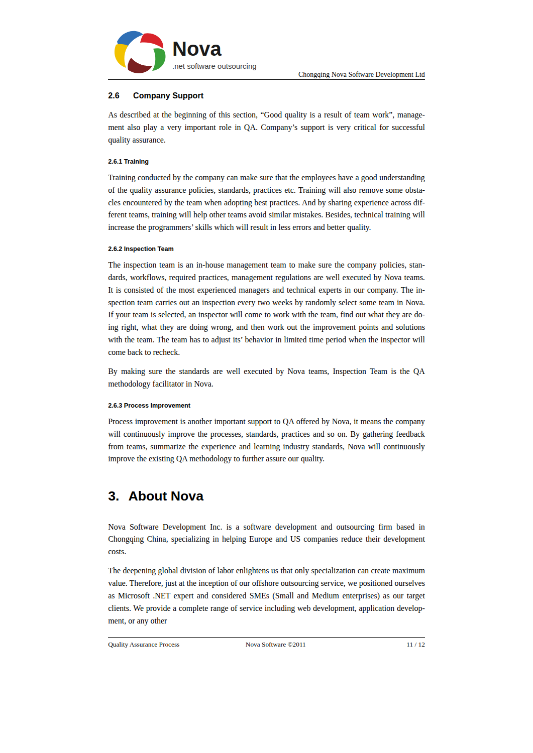Nova .net software outsourcing
Chongqing Nova Software Development Ltd
2.6 Company Support
As described at the beginning of this section, “Good quality is a result of team work”, management also play a very important role in QA. Company’s support is very critical for successful quality assurance.
2.6.1 Training
Training conducted by the company can make sure that the employees have a good understanding of the quality assurance policies, standards, practices etc. Training will also remove some obstacles encountered by the team when adopting best practices. And by sharing experience across different teams, training will help other teams avoid similar mistakes. Besides, technical training will increase the programmers’ skills which will result in less errors and better quality.
2.6.2 Inspection Team
The inspection team is an in-house management team to make sure the company policies, standards, workflows, required practices, management regulations are well executed by Nova teams. It is consisted of the most experienced managers and technical experts in our company. The inspection team carries out an inspection every two weeks by randomly select some team in Nova. If your team is selected, an inspector will come to work with the team, find out what they are doing right, what they are doing wrong, and then work out the improvement points and solutions with the team. The team has to adjust its’ behavior in limited time period when the inspector will come back to recheck.
By making sure the standards are well executed by Nova teams, Inspection Team is the QA methodology facilitator in Nova.
2.6.3 Process Improvement
Process improvement is another important support to QA offered by Nova, it means the company will continuously improve the processes, standards, practices and so on. By gathering feedback from teams, summarize the experience and learning industry standards, Nova will continuously improve the existing QA methodology to further assure our quality.
3. About Nova
Nova Software Development Inc. is a software development and outsourcing firm based in Chongqing China, specializing in helping Europe and US companies reduce their development costs.
The deepening global division of labor enlightens us that only specialization can create maximum value. Therefore, just at the inception of our offshore outsourcing service, we positioned ourselves as Microsoft .NET expert and considered SMEs (Small and Medium enterprises) as our target clients. We provide a complete range of service including web development, application development, or any other
Quality Assurance Process
Nova Software ©2011
11 / 12